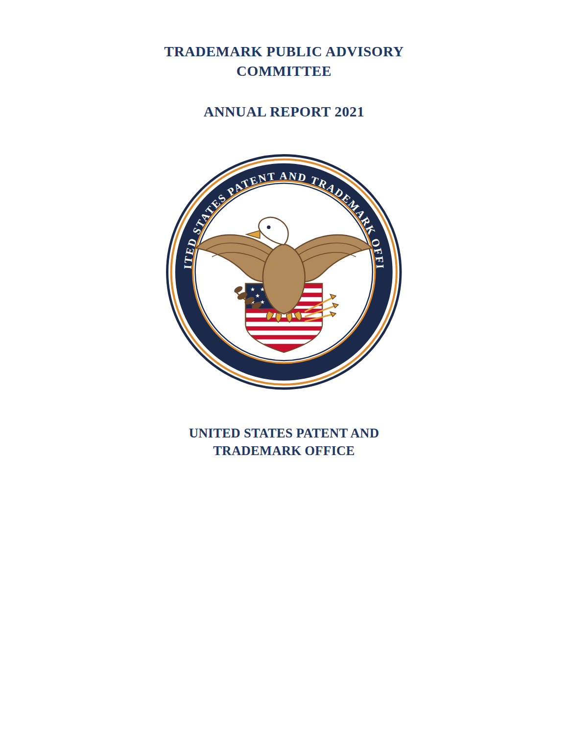TRADEMARK PUBLIC ADVISORY COMMITTEE
ANNUAL REPORT 2021
UNITED STATES PATENT AND TRADEMARK OFFICE DEPARTMENT OF COMMERCE ★★★★ ★★★ ★★★★
UNITED STATES PATENT AND
TRADEMARK OFFICE